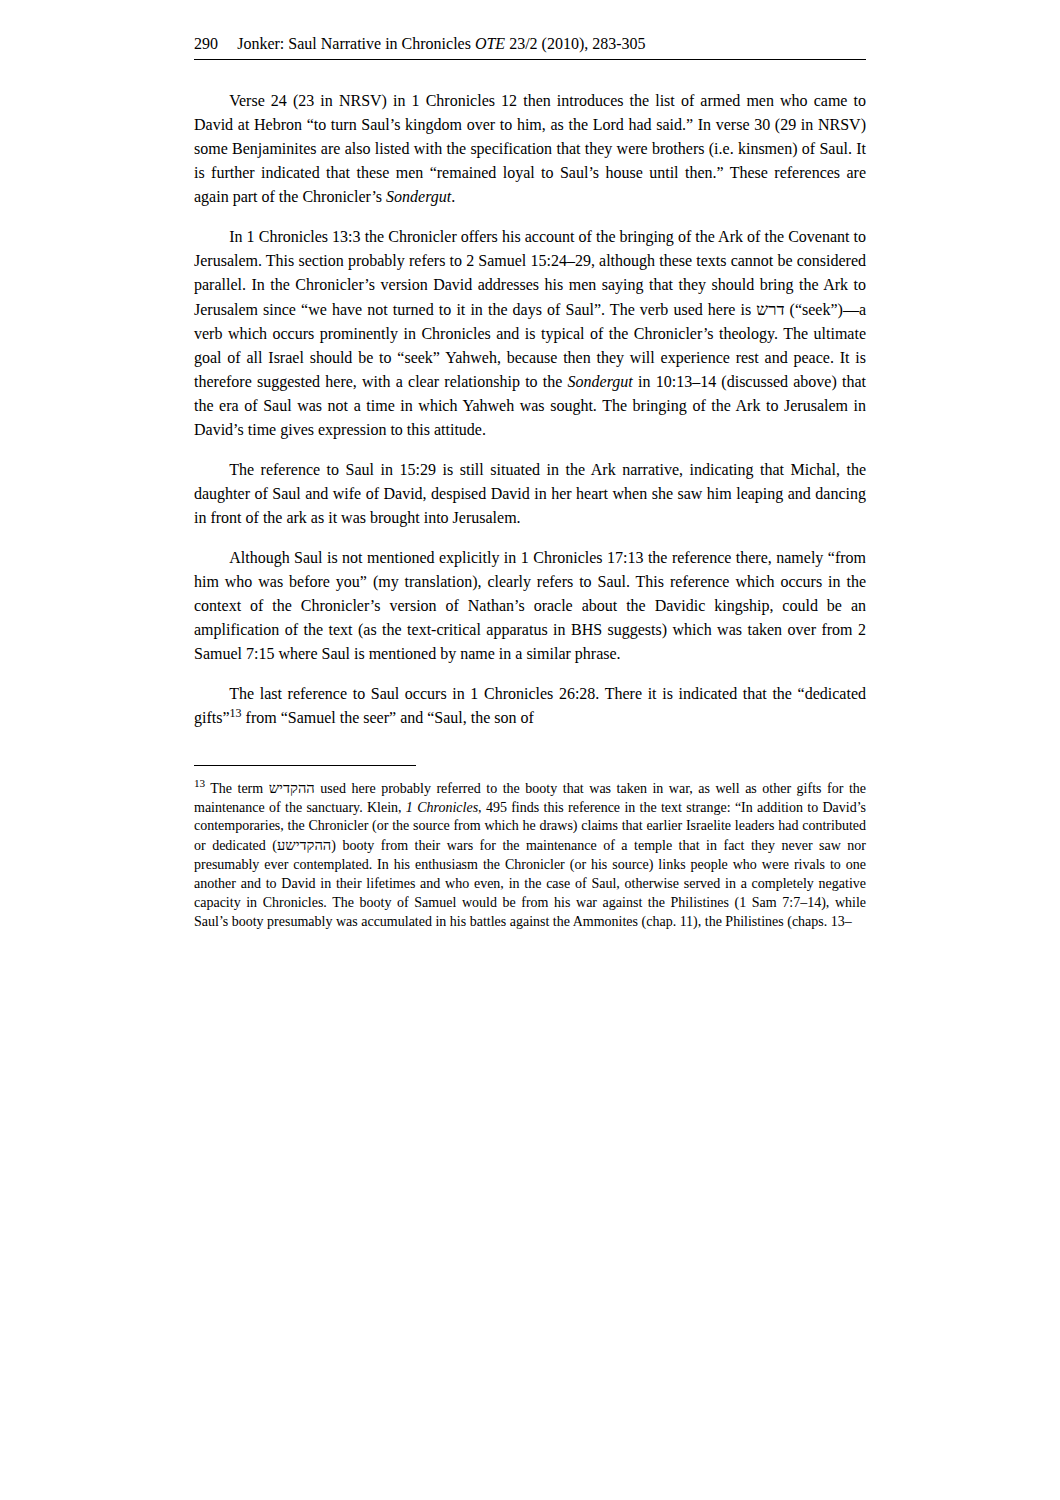290 Jonker: Saul Narrative in Chronicles OTE 23/2 (2010), 283-305
Verse 24 (23 in NRSV) in 1 Chronicles 12 then introduces the list of armed men who came to David at Hebron “to turn Saul’s kingdom over to him, as the Lord had said.” In verse 30 (29 in NRSV) some Benjaminites are also listed with the specification that they were brothers (i.e. kinsmen) of Saul. It is further indicated that these men “remained loyal to Saul’s house until then.” These references are again part of the Chronicler’s Sondergut.
In 1 Chronicles 13:3 the Chronicler offers his account of the bringing of the Ark of the Covenant to Jerusalem. This section probably refers to 2 Samuel 15:24–29, although these texts cannot be considered parallel. In the Chronicler’s version David addresses his men saying that they should bring the Ark to Jerusalem since “we have not turned to it in the days of Saul”. The verb used here is דרש (“seek”)—a verb which occurs prominently in Chronicles and is typical of the Chronicler’s theology. The ultimate goal of all Israel should be to “seek” Yahweh, because then they will experience rest and peace. It is therefore suggested here, with a clear relationship to the Sondergut in 10:13–14 (discussed above) that the era of Saul was not a time in which Yahweh was sought. The bringing of the Ark to Jerusalem in David’s time gives expression to this attitude.
The reference to Saul in 15:29 is still situated in the Ark narrative, indicating that Michal, the daughter of Saul and wife of David, despised David in her heart when she saw him leaping and dancing in front of the ark as it was brought into Jerusalem.
Although Saul is not mentioned explicitly in 1 Chronicles 17:13 the reference there, namely “from him who was before you” (my translation), clearly refers to Saul. This reference which occurs in the context of the Chronicler’s version of Nathan’s oracle about the Davidic kingship, could be an amplification of the text (as the text-critical apparatus in BHS suggests) which was taken over from 2 Samuel 7:15 where Saul is mentioned by name in a similar phrase.
The last reference to Saul occurs in 1 Chronicles 26:28. There it is indicated that the “dedicated gifts”13 from “Samuel the seer” and “Saul, the son of
13 The term ההקדיש used here probably referred to the booty that was taken in war, as well as other gifts for the maintenance of the sanctuary. Klein, 1 Chronicles, 495 finds this reference in the text strange: “In addition to David’s contemporaries, the Chronicler (or the source from which he draws) claims that earlier Israelite leaders had contributed or dedicated (ההקדישע) booty from their wars for the maintenance of a temple that in fact they never saw nor presumably ever contemplated. In his enthusiasm the Chronicler (or his source) links people who were rivals to one another and to David in their lifetimes and who even, in the case of Saul, otherwise served in a completely negative capacity in Chronicles. The booty of Samuel would be from his war against the Philistines (1 Sam 7:7–14), while Saul’s booty presumably was accumulated in his battles against the Ammonites (chap. 11), the Philistines (chaps. 13–